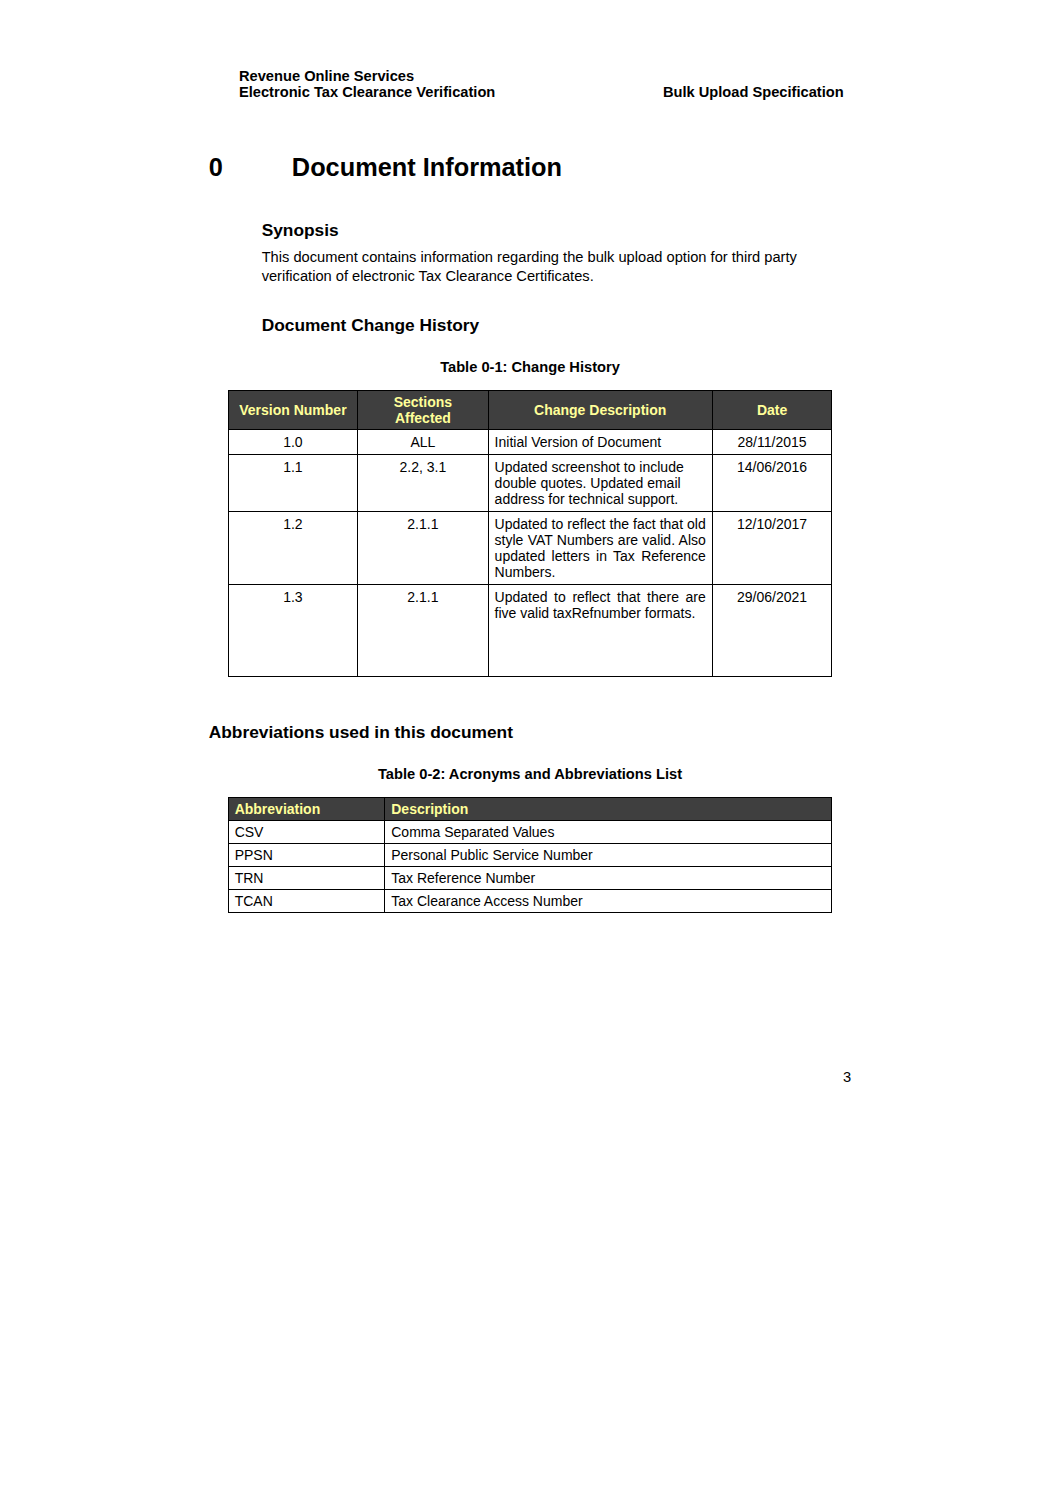Revenue Online Services
Electronic Tax Clearance Verification Bulk Upload Specification
0 Document Information
Synopsis
This document contains information regarding the bulk upload option for third party verification of electronic Tax Clearance Certificates.
Document Change History
Table 0-1: Change History
| Version Number | Sections Affected | Change Description | Date |
| --- | --- | --- | --- |
| 1.0 | ALL | Initial Version of Document | 28/11/2015 |
| 1.1 | 2.2, 3.1 | Updated screenshot to include double quotes. Updated email address for technical support. | 14/06/2016 |
| 1.2 | 2.1.1 | Updated to reflect the fact that old style VAT Numbers are valid. Also updated letters in Tax Reference Numbers. | 12/10/2017 |
| 1.3 | 2.1.1 | Updated to reflect that there are five valid taxRefnumber formats. | 29/06/2021 |
Abbreviations used in this document
Table 0-2: Acronyms and Abbreviations List
| Abbreviation | Description |
| --- | --- |
| CSV | Comma Separated Values |
| PPSN | Personal Public Service Number |
| TRN | Tax Reference Number |
| TCAN | Tax Clearance Access Number |
3